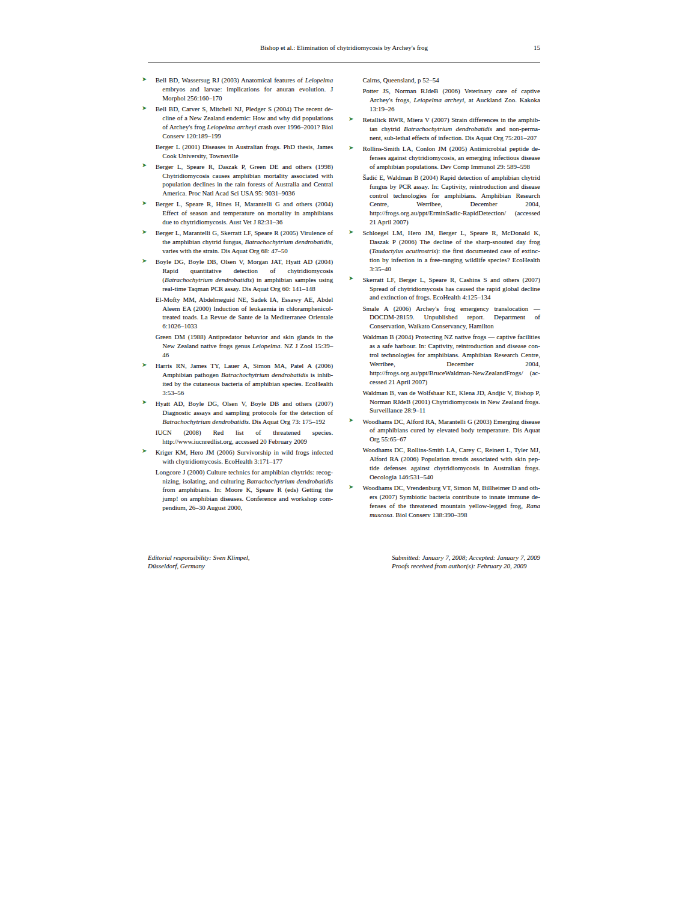Bishop et al.: Elimination of chytridiomycosis by Archey's frog
15
➤Bell BD, Wassersug RJ (2003) Anatomical features of Leiopelma embryos and larvae: implications for anuran evolution. J Morphol 256:160–170
➤Bell BD, Carver S, Mitchell NJ, Pledger S (2004) The recent decline of a New Zealand endemic: How and why did populations of Archey's frog Leiopelma archeyi crash over 1996–2001? Biol Conserv 120:189–199
Berger L (2001) Diseases in Australian frogs. PhD thesis, James Cook University, Townsville
➤Berger L, Speare R, Daszak P, Green DE and others (1998) Chytridiomycosis causes amphibian mortality associated with population declines in the rain forests of Australia and Central America. Proc Natl Acad Sci USA 95: 9031–9036
➤Berger L, Speare R, Hines H, Marantelli G and others (2004) Effect of season and temperature on mortality in amphibians due to chytridiomycosis. Aust Vet J 82:31–36
➤Berger L, Marantelli G, Skerratt LF, Speare R (2005) Virulence of the amphibian chytrid fungus, Batrachochytrium dendrobatidis, varies with the strain. Dis Aquat Org 68: 47–50
➤Boyle DG, Boyle DB, Olsen V, Morgan JAT, Hyatt AD (2004) Rapid quantitative detection of chytridiomycosis (Batrachochytrium dendrobatidis) in amphibian samples using real-time Taqman PCR assay. Dis Aquat Org 60: 141–148
El-Mofty MM, Abdelmeguid NE, Sadek IA, Essawy AE, Abdel Aleem EA (2000) Induction of leukaemia in chloramphenicol-treated toads. La Revue de Sante de la Mediterranee Orientale 6:1026–1033
Green DM (1988) Antipredator behavior and skin glands in the New Zealand native frogs genus Leiopelma. NZ J Zool 15:39–46
➤Harris RN, James TY, Lauer A, Simon MA, Patel A (2006) Amphibian pathogen Batrachochytrium dendrobatidis is inhibited by the cutaneous bacteria of amphibian species. EcoHealth 3:53–56
➤Hyatt AD, Boyle DG, Olsen V, Boyle DB and others (2007) Diagnostic assays and sampling protocols for the detection of Batrachochytrium dendrobatidis. Dis Aquat Org 73: 175–192
IUCN (2008) Red list of threatened species. http://www.iucnredlist.org, accessed 20 February 2009
➤Kriger KM, Hero JM (2006) Survivorship in wild frogs infected with chytridiomycosis. EcoHealth 3:171–177
Longcore J (2000) Culture technics for amphibian chytrids: recognizing, isolating, and culturing Batrachochytrium dendrobatidis from amphibians. In: Moore K, Speare R (eds) Getting the jump! on amphibian diseases. Conference and workshop compendium, 26–30 August 2000,
Cairns, Queensland, p 52–54
Potter JS, Norman RJdeB (2006) Veterinary care of captive Archey's frogs, Leiopelma archeyi, at Auckland Zoo. Kakoka 13:19–26
➤Retallick RWR, Miera V (2007) Strain differences in the amphibian chytrid Batrachochytrium dendrobatidis and non-permanent, sub-lethal effects of infection. Dis Aquat Org 75:201–207
➤Rollins-Smith LA, Conlon JM (2005) Antimicrobial peptide defenses against chytridiomycosis, an emerging infectious disease of amphibian populations. Dev Comp Immunol 29: 589–598
Šadić E, Waldman B (2004) Rapid detection of amphibian chytrid fungus by PCR assay. In: Captivity, reintroduction and disease control technologies for amphibians. Amphibian Research Centre, Werribee, December 2004, http://frogs.org.au/ppt/ErminSadic-RapidDetection/ (accessed 21 April 2007)
➤Schloegel LM, Hero JM, Berger L, Speare R, McDonald K, Daszak P (2006) The decline of the sharp-snouted day frog (Taudactylus acutirostris): the first documented case of extinction by infection in a free-ranging wildlife species? EcoHealth 3:35–40
➤Skerratt LF, Berger L, Speare R, Cashins S and others (2007) Spread of chytridiomycosis has caused the rapid global decline and extinction of frogs. EcoHealth 4:125–134
Smale A (2006) Archey's frog emergency translocation — DOCDM-28159. Unpublished report. Department of Conservation, Waikato Conservancy, Hamilton
Waldman B (2004) Protecting NZ native frogs — captive facilities as a safe harbour. In: Captivity, reintroduction and disease control technologies for amphibians. Amphibian Research Centre, Werribee, December 2004, http://frogs.org.au/ppt/BruceWaldman-NewZealandFrogs/ (accessed 21 April 2007)
Waldman B, van de Wolfshaar KE, Klena JD, Andjic V, Bishop P, Norman RJdeB (2001) Chytridiomycosis in New Zealand frogs. Surveillance 28:9–11
➤Woodhams DC, Alford RA, Marantelli G (2003) Emerging disease of amphibians cured by elevated body temperature. Dis Aquat Org 55:65–67
Woodhams DC, Rollins-Smith LA, Carey C, Reinert L, Tyler MJ, Alford RA (2006) Population trends associated with skin peptide defenses against chytridiomycosis in Australian frogs. Oecologia 146:531–540
➤Woodhams DC, Vrendenburg VT, Simon M, Billheimer D and others (2007) Symbiotic bacteria contribute to innate immune defenses of the threatened mountain yellow-legged frog, Rana muscosa. Biol Conserv 138:390–398
Editorial responsibility: Sven Klimpel,
Düsseldorf, Germany
Submitted: January 7, 2008; Accepted: January 7, 2009
Proofs received from author(s): February 20, 2009